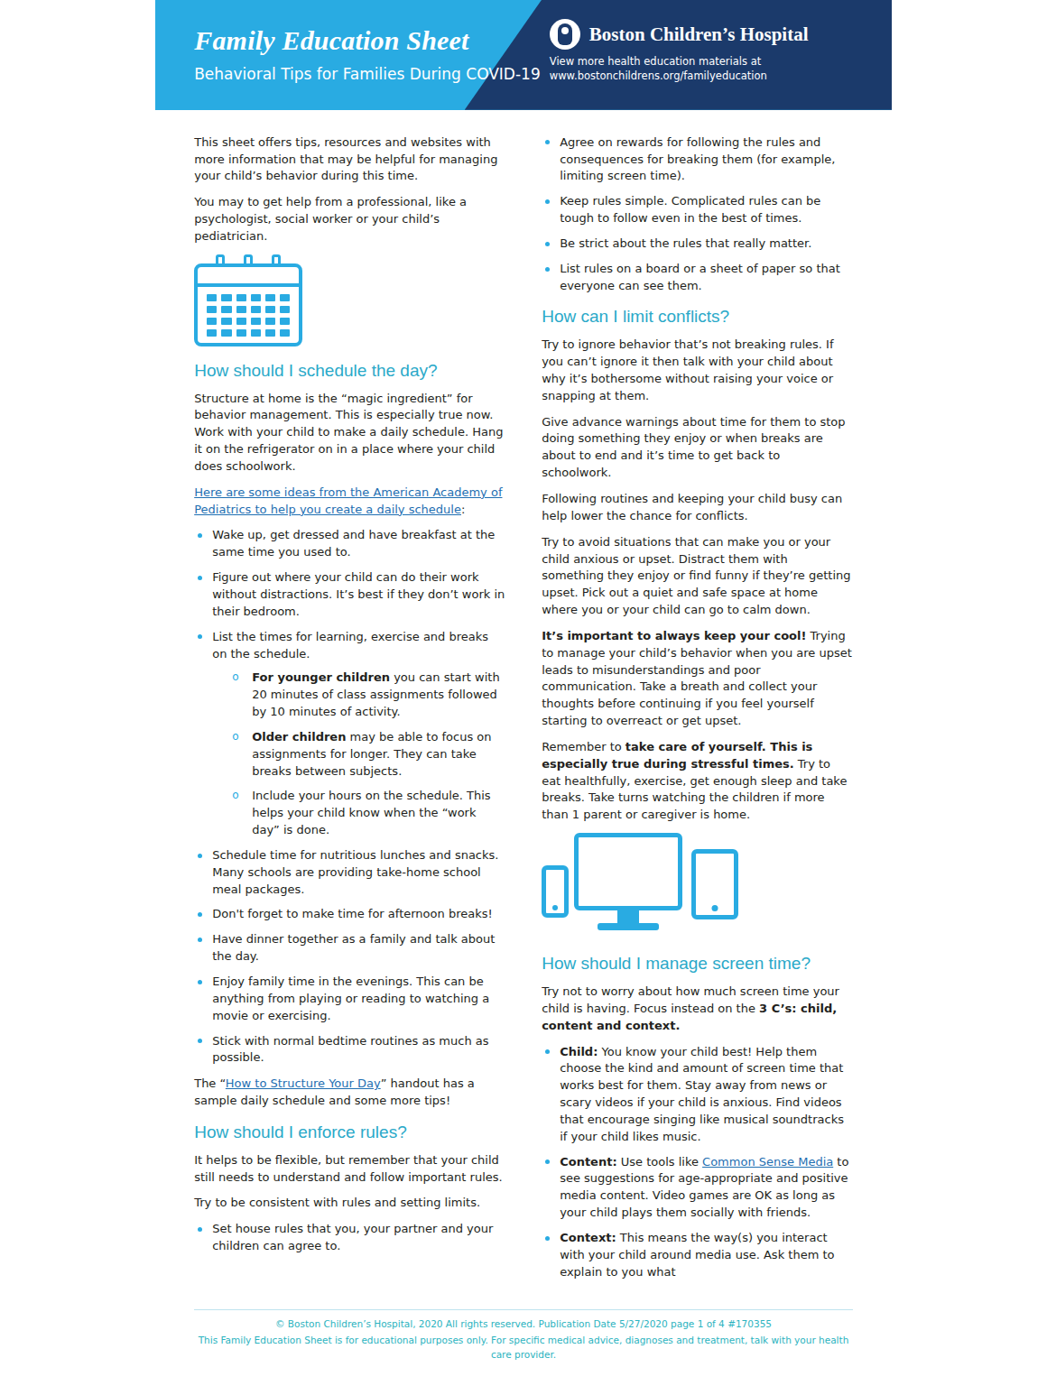Family Education Sheet
Behavioral Tips for Families During COVID-19
Boston Children’s Hospital
View more health education materials at
www.bostonchildrens.org/familyeducation
This sheet offers tips, resources and websites with more information that may be helpful for managing your child’s behavior during this time.
You may to get help from a professional, like a psychologist, social worker or your child’s pediatrician.
How should I schedule the day?
Structure at home is the “magic ingredient” for behavior management. This is especially true now. Work with your child to make a daily schedule. Hang it on the refrigerator on in a place where your child does schoolwork.
Here are some ideas from the American Academy of Pediatrics to help you create a daily schedule:
Wake up, get dressed and have breakfast at the same time you used to.
Figure out where your child can do their work without distractions. It’s best if they don’t work in their bedroom.
List the times for learning, exercise and breaks on the schedule.
For younger children you can start with 20 minutes of class assignments followed by 10 minutes of activity.
Older children may be able to focus on assignments for longer. They can take breaks between subjects.
Include your hours on the schedule. This helps your child know when the “work day” is done.
Schedule time for nutritious lunches and snacks. Many schools are providing take-home school meal packages.
Don't forget to make time for afternoon breaks!
Have dinner together as a family and talk about the day.
Enjoy family time in the evenings. This can be anything from playing or reading to watching a movie or exercising.
Stick with normal bedtime routines as much as possible.
The “How to Structure Your Day” handout has a sample daily schedule and some more tips!
How should I enforce rules?
It helps to be flexible, but remember that your child still needs to understand and follow important rules.
Try to be consistent with rules and setting limits.
Set house rules that you, your partner and your children can agree to.
Agree on rewards for following the rules and consequences for breaking them (for example, limiting screen time).
Keep rules simple. Complicated rules can be tough to follow even in the best of times.
Be strict about the rules that really matter.
List rules on a board or a sheet of paper so that everyone can see them.
How can I limit conflicts?
Try to ignore behavior that’s not breaking rules. If you can’t ignore it then talk with your child about why it’s bothersome without raising your voice or snapping at them.
Give advance warnings about time for them to stop doing something they enjoy or when breaks are about to end and it’s time to get back to schoolwork.
Following routines and keeping your child busy can help lower the chance for conflicts.
Try to avoid situations that can make you or your child anxious or upset. Distract them with something they enjoy or find funny if they’re getting upset. Pick out a quiet and safe space at home where you or your child can go to calm down.
It’s important to always keep your cool! Trying to manage your child’s behavior when you are upset leads to misunderstandings and poor communication. Take a breath and collect your thoughts before continuing if you feel yourself starting to overreact or get upset.
Remember to take care of yourself. This is especially true during stressful times. Try to eat healthfully, exercise, get enough sleep and take breaks. Take turns watching the children if more than 1 parent or caregiver is home.
How should I manage screen time?
Try not to worry about how much screen time your child is having. Focus instead on the 3 C’s: child, content and context.
Child: You know your child best! Help them choose the kind and amount of screen time that works best for them. Stay away from news or scary videos if your child is anxious. Find videos that encourage singing like musical soundtracks if your child likes music.
Content: Use tools like Common Sense Media to see suggestions for age-appropriate and positive media content. Video games are OK as long as your child plays them socially with friends.
Context: This means the way(s) you interact with your child around media use. Ask them to explain to you what
© Boston Children’s Hospital, 2020 All rights reserved. Publication Date 5/27/2020 page 1 of 4 #170355
This Family Education Sheet is for educational purposes only. For specific medical advice, diagnoses and treatment, talk with your health care provider.